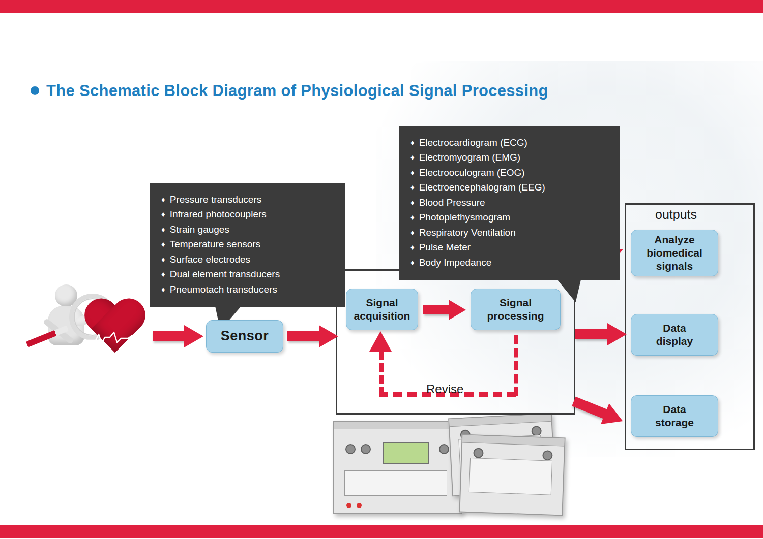The Schematic Block Diagram of Physiological Signal Processing
Pressure transducers
Infrared photocouplers
Strain gauges
Temperature sensors
Surface electrodes
Dual element transducers
Pneumotach transducers
Electrocardiogram (ECG)
Electromyogram (EMG)
Electrooculogram (EOG)
Electroencephalogram (EEG)
Blood Pressure
Photoplethysmogram
Respiratory Ventilation
Pulse Meter
Body Impedance
Sensor
Signal
acquisition
Signal
processing
Revise
outputs
Analyze
biomedical
signals
Data
display
Data
storage